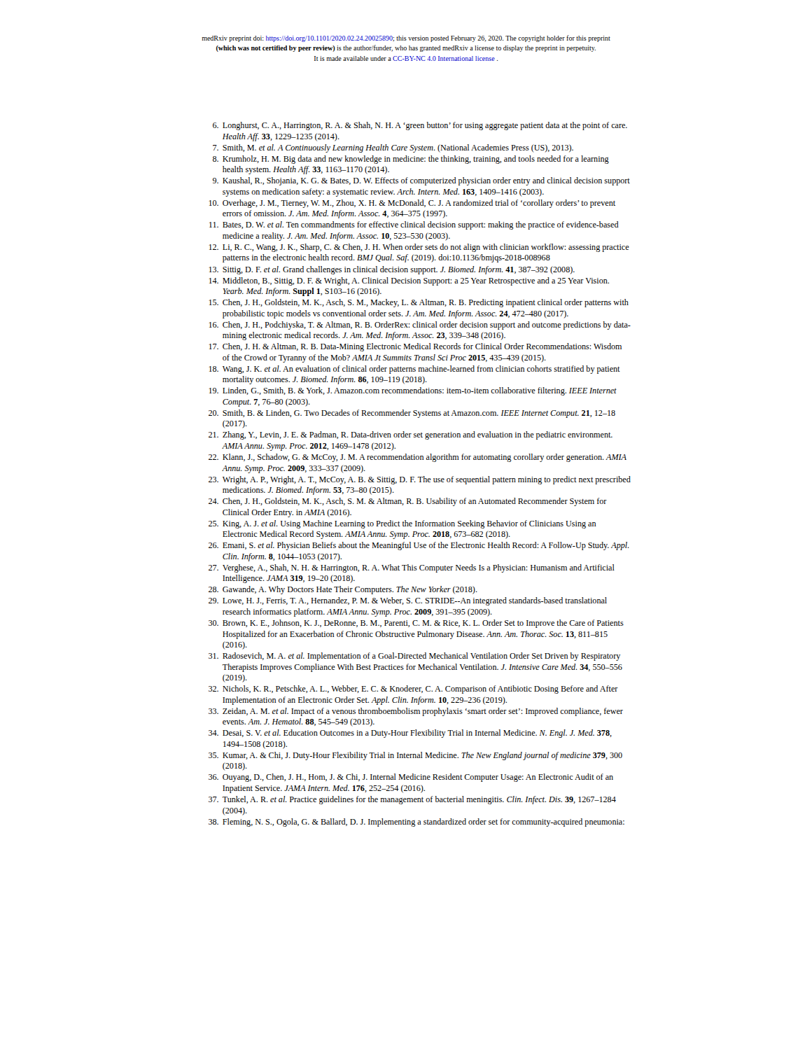medRxiv preprint doi: https://doi.org/10.1101/2020.02.24.20025890; this version posted February 26, 2020. The copyright holder for this preprint (which was not certified by peer review) is the author/funder, who has granted medRxiv a license to display the preprint in perpetuity. It is made available under a CC-BY-NC 4.0 International license .
Longhurst, C. A., Harrington, R. A. & Shah, N. H. A ‘green button’ for using aggregate patient data at the point of care. Health Aff. 33, 1229–1235 (2014).
Smith, M. et al. A Continuously Learning Health Care System. (National Academies Press (US), 2013).
Krumholz, H. M. Big data and new knowledge in medicine: the thinking, training, and tools needed for a learning health system. Health Aff. 33, 1163–1170 (2014).
Kaushal, R., Shojania, K. G. & Bates, D. W. Effects of computerized physician order entry and clinical decision support systems on medication safety: a systematic review. Arch. Intern. Med. 163, 1409–1416 (2003).
Overhage, J. M., Tierney, W. M., Zhou, X. H. & McDonald, C. J. A randomized trial of ‘corollary orders’ to prevent errors of omission. J. Am. Med. Inform. Assoc. 4, 364–375 (1997).
Bates, D. W. et al. Ten commandments for effective clinical decision support: making the practice of evidence-based medicine a reality. J. Am. Med. Inform. Assoc. 10, 523–530 (2003).
Li, R. C., Wang, J. K., Sharp, C. & Chen, J. H. When order sets do not align with clinician workflow: assessing practice patterns in the electronic health record. BMJ Qual. Saf. (2019). doi:10.1136/bmjqs-2018-008968
Sittig, D. F. et al. Grand challenges in clinical decision support. J. Biomed. Inform. 41, 387–392 (2008).
Middleton, B., Sittig, D. F. & Wright, A. Clinical Decision Support: a 25 Year Retrospective and a 25 Year Vision. Yearb. Med. Inform. Suppl 1, S103–16 (2016).
Chen, J. H., Goldstein, M. K., Asch, S. M., Mackey, L. & Altman, R. B. Predicting inpatient clinical order patterns with probabilistic topic models vs conventional order sets. J. Am. Med. Inform. Assoc. 24, 472–480 (2017).
Chen, J. H., Podchiyska, T. & Altman, R. B. OrderRex: clinical order decision support and outcome predictions by data-mining electronic medical records. J. Am. Med. Inform. Assoc. 23, 339–348 (2016).
Chen, J. H. & Altman, R. B. Data-Mining Electronic Medical Records for Clinical Order Recommendations: Wisdom of the Crowd or Tyranny of the Mob? AMIA Jt Summits Transl Sci Proc 2015, 435–439 (2015).
Wang, J. K. et al. An evaluation of clinical order patterns machine-learned from clinician cohorts stratified by patient mortality outcomes. J. Biomed. Inform. 86, 109–119 (2018).
Linden, G., Smith, B. & York, J. Amazon.com recommendations: item-to-item collaborative filtering. IEEE Internet Comput. 7, 76–80 (2003).
Smith, B. & Linden, G. Two Decades of Recommender Systems at Amazon.com. IEEE Internet Comput. 21, 12–18 (2017).
Zhang, Y., Levin, J. E. & Padman, R. Data-driven order set generation and evaluation in the pediatric environment. AMIA Annu. Symp. Proc. 2012, 1469–1478 (2012).
Klann, J., Schadow, G. & McCoy, J. M. A recommendation algorithm for automating corollary order generation. AMIA Annu. Symp. Proc. 2009, 333–337 (2009).
Wright, A. P., Wright, A. T., McCoy, A. B. & Sittig, D. F. The use of sequential pattern mining to predict next prescribed medications. J. Biomed. Inform. 53, 73–80 (2015).
Chen, J. H., Goldstein, M. K., Asch, S. M. & Altman, R. B. Usability of an Automated Recommender System for Clinical Order Entry. in AMIA (2016).
King, A. J. et al. Using Machine Learning to Predict the Information Seeking Behavior of Clinicians Using an Electronic Medical Record System. AMIA Annu. Symp. Proc. 2018, 673–682 (2018).
Emani, S. et al. Physician Beliefs about the Meaningful Use of the Electronic Health Record: A Follow-Up Study. Appl. Clin. Inform. 8, 1044–1053 (2017).
Verghese, A., Shah, N. H. & Harrington, R. A. What This Computer Needs Is a Physician: Humanism and Artificial Intelligence. JAMA 319, 19–20 (2018).
Gawande, A. Why Doctors Hate Their Computers. The New Yorker (2018).
Lowe, H. J., Ferris, T. A., Hernandez, P. M. & Weber, S. C. STRIDE--An integrated standards-based translational research informatics platform. AMIA Annu. Symp. Proc. 2009, 391–395 (2009).
Brown, K. E., Johnson, K. J., DeRonne, B. M., Parenti, C. M. & Rice, K. L. Order Set to Improve the Care of Patients Hospitalized for an Exacerbation of Chronic Obstructive Pulmonary Disease. Ann. Am. Thorac. Soc. 13, 811–815 (2016).
Radosevich, M. A. et al. Implementation of a Goal-Directed Mechanical Ventilation Order Set Driven by Respiratory Therapists Improves Compliance With Best Practices for Mechanical Ventilation. J. Intensive Care Med. 34, 550–556 (2019).
Nichols, K. R., Petschke, A. L., Webber, E. C. & Knoderer, C. A. Comparison of Antibiotic Dosing Before and After Implementation of an Electronic Order Set. Appl. Clin. Inform. 10, 229–236 (2019).
Zeidan, A. M. et al. Impact of a venous thromboembolism prophylaxis ‘smart order set’: Improved compliance, fewer events. Am. J. Hematol. 88, 545–549 (2013).
Desai, S. V. et al. Education Outcomes in a Duty-Hour Flexibility Trial in Internal Medicine. N. Engl. J. Med. 378, 1494–1508 (2018).
Kumar, A. & Chi, J. Duty-Hour Flexibility Trial in Internal Medicine. The New England journal of medicine 379, 300 (2018).
Ouyang, D., Chen, J. H., Hom, J. & Chi, J. Internal Medicine Resident Computer Usage: An Electronic Audit of an Inpatient Service. JAMA Intern. Med. 176, 252–254 (2016).
Tunkel, A. R. et al. Practice guidelines for the management of bacterial meningitis. Clin. Infect. Dis. 39, 1267–1284 (2004).
Fleming, N. S., Ogola, G. & Ballard, D. J. Implementing a standardized order set for community-acquired pneumonia: